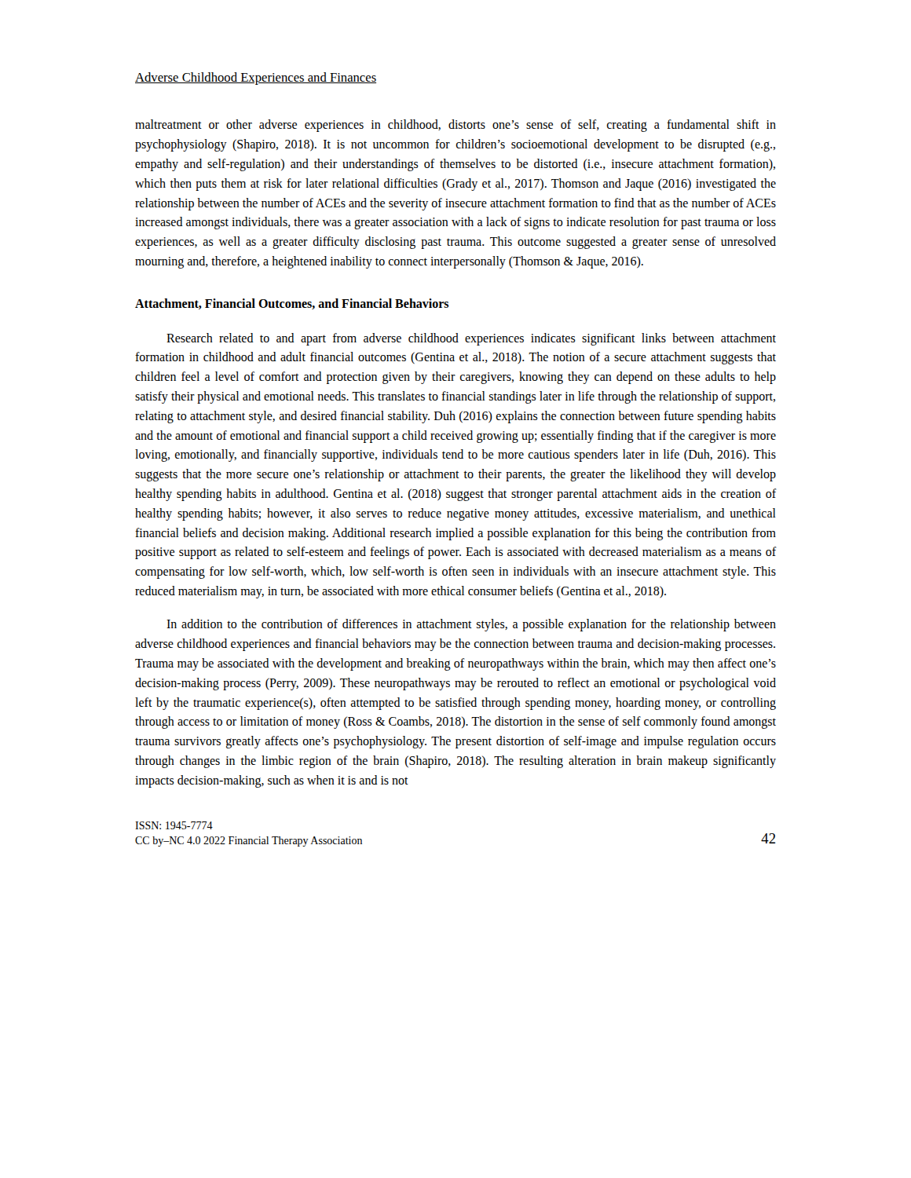Adverse Childhood Experiences and Finances
maltreatment or other adverse experiences in childhood, distorts one’s sense of self, creating a fundamental shift in psychophysiology (Shapiro, 2018). It is not uncommon for children’s socioemotional development to be disrupted (e.g., empathy and self-regulation) and their understandings of themselves to be distorted (i.e., insecure attachment formation), which then puts them at risk for later relational difficulties (Grady et al., 2017). Thomson and Jaque (2016) investigated the relationship between the number of ACEs and the severity of insecure attachment formation to find that as the number of ACEs increased amongst individuals, there was a greater association with a lack of signs to indicate resolution for past trauma or loss experiences, as well as a greater difficulty disclosing past trauma. This outcome suggested a greater sense of unresolved mourning and, therefore, a heightened inability to connect interpersonally (Thomson & Jaque, 2016).
Attachment, Financial Outcomes, and Financial Behaviors
Research related to and apart from adverse childhood experiences indicates significant links between attachment formation in childhood and adult financial outcomes (Gentina et al., 2018). The notion of a secure attachment suggests that children feel a level of comfort and protection given by their caregivers, knowing they can depend on these adults to help satisfy their physical and emotional needs. This translates to financial standings later in life through the relationship of support, relating to attachment style, and desired financial stability. Duh (2016) explains the connection between future spending habits and the amount of emotional and financial support a child received growing up; essentially finding that if the caregiver is more loving, emotionally, and financially supportive, individuals tend to be more cautious spenders later in life (Duh, 2016). This suggests that the more secure one’s relationship or attachment to their parents, the greater the likelihood they will develop healthy spending habits in adulthood. Gentina et al. (2018) suggest that stronger parental attachment aids in the creation of healthy spending habits; however, it also serves to reduce negative money attitudes, excessive materialism, and unethical financial beliefs and decision making. Additional research implied a possible explanation for this being the contribution from positive support as related to self-esteem and feelings of power. Each is associated with decreased materialism as a means of compensating for low self-worth, which, low self-worth is often seen in individuals with an insecure attachment style. This reduced materialism may, in turn, be associated with more ethical consumer beliefs (Gentina et al., 2018).
In addition to the contribution of differences in attachment styles, a possible explanation for the relationship between adverse childhood experiences and financial behaviors may be the connection between trauma and decision-making processes. Trauma may be associated with the development and breaking of neuropathways within the brain, which may then affect one’s decision-making process (Perry, 2009). These neuropathways may be rerouted to reflect an emotional or psychological void left by the traumatic experience(s), often attempted to be satisfied through spending money, hoarding money, or controlling through access to or limitation of money (Ross & Coambs, 2018). The distortion in the sense of self commonly found amongst trauma survivors greatly affects one’s psychophysiology. The present distortion of self-image and impulse regulation occurs through changes in the limbic region of the brain (Shapiro, 2018). The resulting alteration in brain makeup significantly impacts decision-making, such as when it is and is not
ISSN: 1945-7774
CC by–NC 4.0 2022 Financial Therapy Association
42